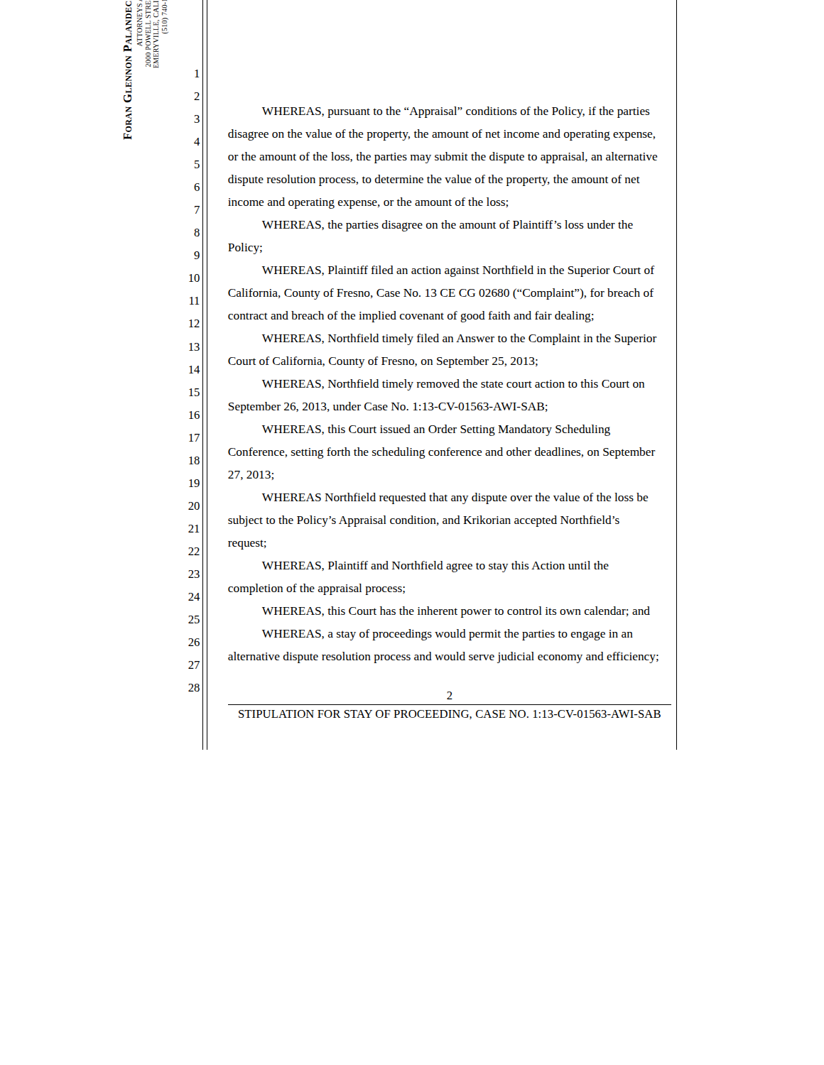1
2
3
4
5
6
7
8
9
10
11
12
13
14
15
16
17
18
19
20
21
22
23
24
25
26
27
28
Foran Glennon Palandech Ponzi & Rudloff PC ATTORNEYS AT LAW
2000 POWELL STREET, SUITE 900
EMERYVILLE, CALIFORNIA 94608
(510) 740-1500
WHEREAS, pursuant to the “Appraisal” conditions of the Policy, if the parties disagree on the value of the property, the amount of net income and operating expense, or the amount of the loss, the parties may submit the dispute to appraisal, an alternative dispute resolution process, to determine the value of the property, the amount of net income and operating expense, or the amount of the loss;
WHEREAS, the parties disagree on the amount of Plaintiff’s loss under the Policy;
WHEREAS, Plaintiff filed an action against Northfield in the Superior Court of California, County of Fresno, Case No. 13 CE CG 02680 (“Complaint”), for breach of contract and breach of the implied covenant of good faith and fair dealing;
WHEREAS, Northfield timely filed an Answer to the Complaint in the Superior Court of California, County of Fresno, on September 25, 2013;
WHEREAS, Northfield timely removed the state court action to this Court on September 26, 2013, under Case No. 1:13-CV-01563-AWI-SAB;
WHEREAS, this Court issued an Order Setting Mandatory Scheduling Conference, setting forth the scheduling conference and other deadlines, on September 27, 2013;
WHEREAS Northfield requested that any dispute over the value of the loss be subject to the Policy’s Appraisal condition, and Krikorian accepted Northfield’s request;
WHEREAS, Plaintiff and Northfield agree to stay this Action until the completion of the appraisal process;
WHEREAS, this Court has the inherent power to control its own calendar; and
WHEREAS, a stay of proceedings would permit the parties to engage in an alternative dispute resolution process and would serve judicial economy and efficiency;
2
STIPULATION FOR STAY OF PROCEEDING, CASE NO. 1:13-CV-01563-AWI-SAB